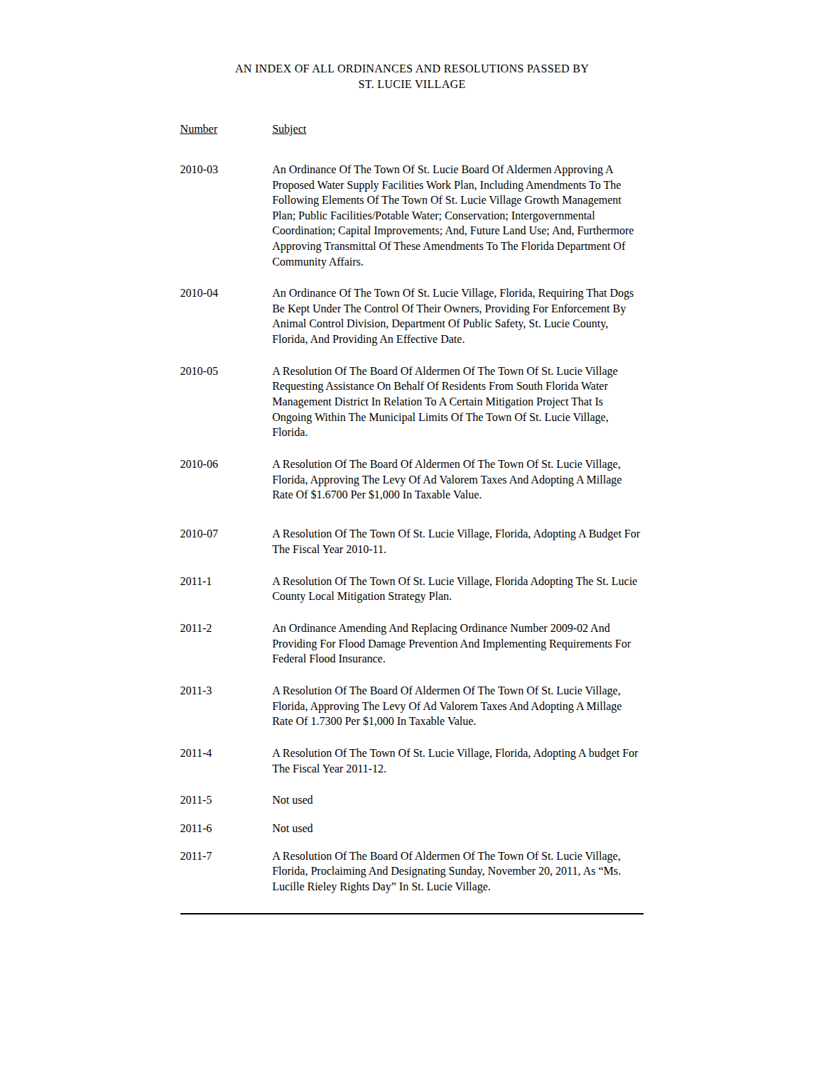AN INDEX OF ALL ORDINANCES AND RESOLUTIONS PASSED BY
ST. LUCIE VILLAGE
| Number | Subject |
| --- | --- |
| 2010-03 | An Ordinance Of The Town Of St. Lucie Board Of Aldermen Approving A Proposed Water Supply Facilities Work Plan, Including Amendments To The Following Elements Of The Town Of St. Lucie Village Growth Management Plan; Public Facilities/Potable Water; Conservation; Intergovernmental Coordination; Capital Improvements; And, Future Land Use; And, Furthermore Approving Transmittal Of These Amendments To The Florida Department Of Community Affairs. |
| 2010-04 | An Ordinance Of The Town Of St. Lucie Village, Florida, Requiring That Dogs Be Kept Under The Control Of Their Owners, Providing For Enforcement By Animal Control Division, Department Of Public Safety, St. Lucie County, Florida, And Providing An Effective Date. |
| 2010-05 | A Resolution Of The Board Of Aldermen Of The Town Of St. Lucie Village Requesting Assistance On Behalf Of Residents From South Florida Water Management District In Relation To A Certain Mitigation Project That Is Ongoing Within The Municipal Limits Of The Town Of St. Lucie Village, Florida. |
| 2010-06 | A Resolution Of The Board Of Aldermen Of The Town Of St. Lucie Village, Florida, Approving The Levy Of Ad Valorem Taxes And Adopting A Millage Rate Of $1.6700 Per $1,000 In Taxable Value. |
| 2010-07 | A Resolution Of The Town Of St. Lucie Village, Florida, Adopting A Budget For The Fiscal Year 2010-11. |
| 2011-1 | A Resolution Of The Town Of St. Lucie Village, Florida Adopting The St. Lucie County Local Mitigation Strategy Plan. |
| 2011-2 | An Ordinance Amending And Replacing Ordinance Number 2009-02 And Providing For Flood Damage Prevention And Implementing Requirements For Federal Flood Insurance. |
| 2011-3 | A Resolution Of The Board Of Aldermen Of The Town Of St. Lucie Village, Florida, Approving The Levy Of Ad Valorem Taxes And Adopting A Millage Rate Of 1.7300 Per $1,000 In Taxable Value. |
| 2011-4 | A Resolution Of The Town Of St. Lucie Village, Florida, Adopting A budget For The Fiscal Year 2011-12. |
| 2011-5 | Not used |
| 2011-6 | Not used |
| 2011-7 | A Resolution Of The Board Of Aldermen Of The Town Of St. Lucie Village, Florida, Proclaiming And Designating Sunday, November 20, 2011, As “Ms. Lucille Rieley Rights Day” In St. Lucie Village. |